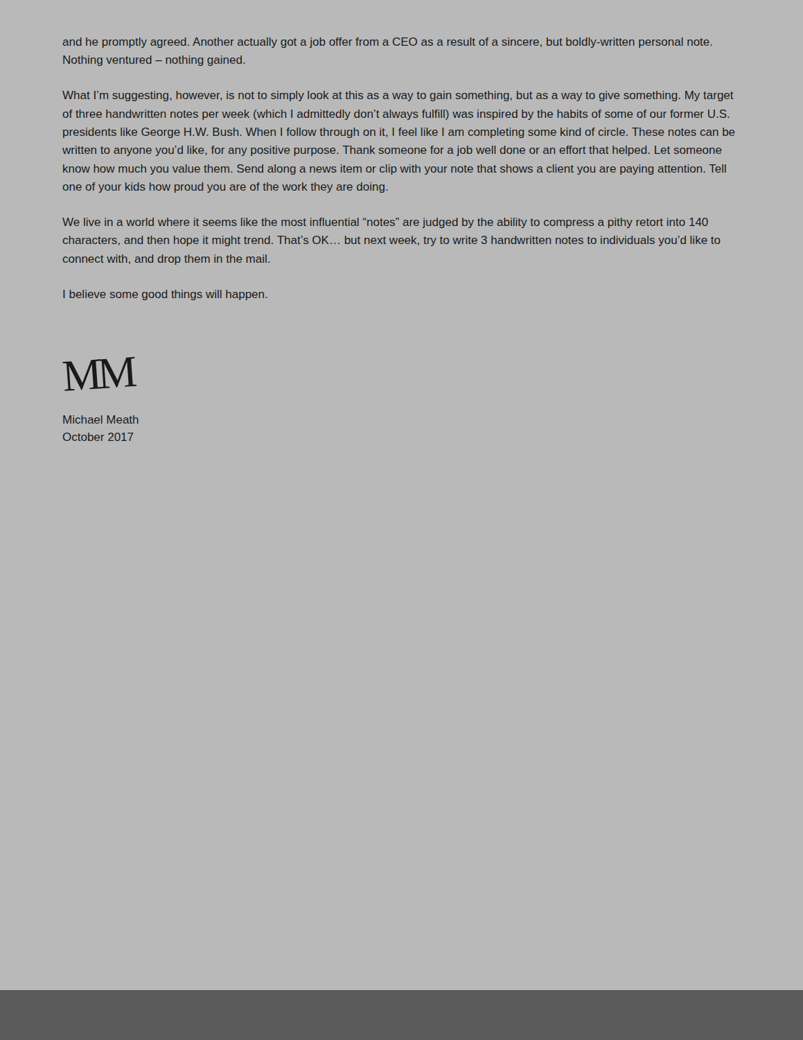and he promptly agreed. Another actually got a job offer from a CEO as a result of a sincere, but boldly-written personal note. Nothing ventured – nothing gained.
What I’m suggesting, however, is not to simply look at this as a way to gain something, but as a way to give something. My target of three handwritten notes per week (which I admittedly don’t always fulfill) was inspired by the habits of some of our former U.S. presidents like George H.W. Bush. When I follow through on it, I feel like I am completing some kind of circle. These notes can be written to anyone you’d like, for any positive purpose. Thank someone for a job well done or an effort that helped. Let someone know how much you value them. Send along a news item or clip with your note that shows a client you are paying attention. Tell one of your kids how proud you are of the work they are doing.
We live in a world where it seems like the most influential “notes” are judged by the ability to compress a pithy retort into 140 characters, and then hope it might trend. That’s OK… but next week, try to write 3 handwritten notes to individuals you’d like to connect with, and drop them in the mail.
I believe some good things will happen.
MM
Michael Meath
October 2017